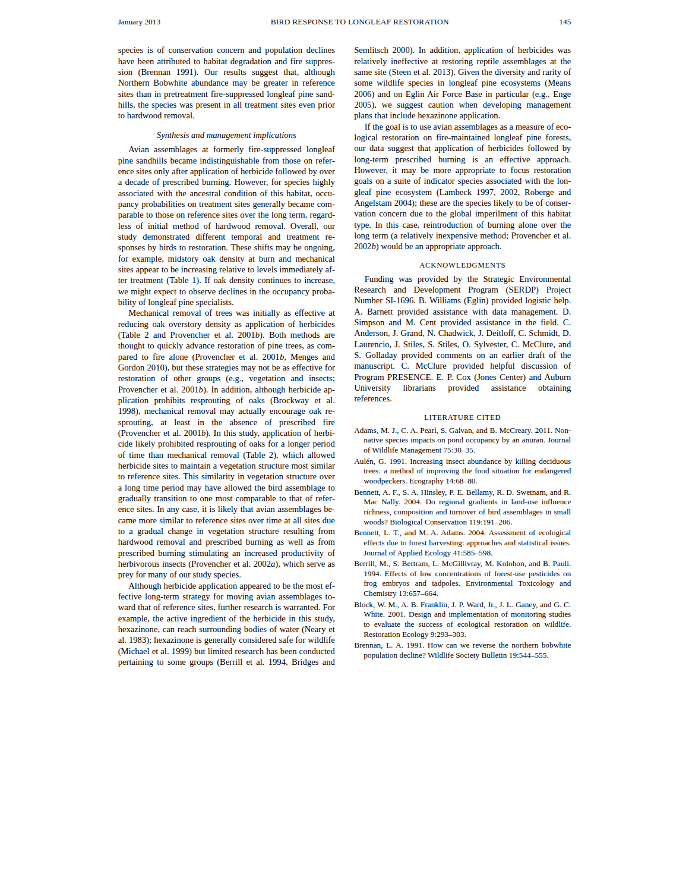January 2013 Bird response to longleaf restoration 145
species is of conservation concern and population declines have been attributed to habitat degradation and fire suppression (Brennan 1991). Our results suggest that, although Northern Bobwhite abundance may be greater in reference sites than in pretreatment fire-suppressed longleaf pine sandhills, the species was present in all treatment sites even prior to hardwood removal.
Synthesis and management implications
Avian assemblages at formerly fire-suppressed longleaf pine sandhills became indistinguishable from those on reference sites only after application of herbicide followed by over a decade of prescribed burning. However, for species highly associated with the ancestral condition of this habitat, occupancy probabilities on treatment sites generally became comparable to those on reference sites over the long term, regardless of initial method of hardwood removal. Overall, our study demonstrated different temporal and treatment responses by birds to restoration. These shifts may be ongoing, for example, midstory oak density at burn and mechanical sites appear to be increasing relative to levels immediately after treatment (Table 1). If oak density continues to increase, we might expect to observe declines in the occupancy probability of longleaf pine specialists.
Mechanical removal of trees was initially as effective at reducing oak overstory density as application of herbicides (Table 2 and Provencher et al. 2001b). Both methods are thought to quickly advance restoration of pine trees, as compared to fire alone (Provencher et al. 2001b, Menges and Gordon 2010), but these strategies may not be as effective for restoration of other groups (e.g., vegetation and insects; Provencher et al. 2001b). In addition, although herbicide application prohibits resprouting of oaks (Brockway et al. 1998), mechanical removal may actually encourage oak resprouting, at least in the absence of prescribed fire (Provencher et al. 2001b). In this study, application of herbicide likely prohibited resprouting of oaks for a longer period of time than mechanical removal (Table 2), which allowed herbicide sites to maintain a vegetation structure most similar to reference sites. This similarity in vegetation structure over a long time period may have allowed the bird assemblage to gradually transition to one most comparable to that of reference sites. In any case, it is likely that avian assemblages became more similar to reference sites over time at all sites due to a gradual change in vegetation structure resulting from hardwood removal and prescribed burning as well as from prescribed burning stimulating an increased productivity of herbivorous insects (Provencher et al. 2002a), which serve as prey for many of our study species.
Although herbicide application appeared to be the most effective long-term strategy for moving avian assemblages toward that of reference sites, further research is warranted. For example, the active ingredient of the herbicide in this study, hexazinone, can reach surrounding bodies of water (Neary et al. 1983); hexazinone is generally considered safe for wildlife (Michael et al. 1999) but limited research has been conducted pertaining to some groups (Berrill et al. 1994, Bridges and Semlitsch 2000). In addition, application of herbicides was relatively ineffective at restoring reptile assemblages at the same site (Steen et al. 2013). Given the diversity and rarity of some wildlife species in longleaf pine ecosystems (Means 2006) and on Eglin Air Force Base in particular (e.g., Enge 2005), we suggest caution when developing management plans that include hexazinone application.
If the goal is to use avian assemblages as a measure of ecological restoration on fire-maintained longleaf pine forests, our data suggest that application of herbicides followed by long-term prescribed burning is an effective approach. However, it may be more appropriate to focus restoration goals on a suite of indicator species associated with the longleaf pine ecosystem (Lambeck 1997, 2002, Roberge and Angelstam 2004); these are the species likely to be of conservation concern due to the global imperilment of this habitat type. In this case, reintroduction of burning alone over the long term (a relatively inexpensive method; Provencher et al. 2002b) would be an appropriate approach.
Acknowledgments
Funding was provided by the Strategic Environmental Research and Development Program (SERDP) Project Number SI-1696. B. Williams (Eglin) provided logistic help. A. Barnett provided assistance with data management. D. Simpson and M. Cent provided assistance in the field. C. Anderson, J. Grand, N. Chadwick, J. Deitloff, C. Schmidt, D. Laurencio, J. Stiles, S. Stiles, O. Sylvester, C. McClure, and S. Golladay provided comments on an earlier draft of the manuscript. C. McClure provided helpful discussion of Program PRESENCE. E. P. Cox (Jones Center) and Auburn University librarians provided assistance obtaining references.
Literature Cited
Adams, M. J., C. A. Pearl, S. Galvan, and B. McCreary. 2011. Non-native species impacts on pond occupancy by an anuran. Journal of Wildlife Management 75:30–35.
Aulén, G. 1991. Increasing insect abundance by killing deciduous trees: a method of improving the food situation for endangered woodpeckers. Ecography 14:68–80.
Bennett, A. F., S. A. Hinsley, P. E. Bellamy, R. D. Swetnam, and R. Mac Nally. 2004. Do regional gradients in land-use influence richness, composition and turnover of bird assemblages in small woods? Biological Conservation 119:191–206.
Bennett, L. T., and M. A. Adams. 2004. Assessment of ecological effects due to forest harvesting: approaches and statistical issues. Journal of Applied Ecology 41:585–598.
Berrill, M., S. Bertram, L. McGillivray, M. Kolohon, and B. Pauli. 1994. Effects of low concentrations of forest-use pesticides on frog embryos and tadpoles. Environmental Toxicology and Chemistry 13:657–664.
Block, W. M., A. B. Franklin, J. P. Ward, Jr., J. L. Ganey, and G. C. White. 2001. Design and implementation of monitoring studies to evaluate the success of ecological restoration on wildlife. Restoration Ecology 9:293–303.
Brennan, L. A. 1991. How can we reverse the northern bobwhite population decline? Wildlife Society Bulletin 19:544–555.